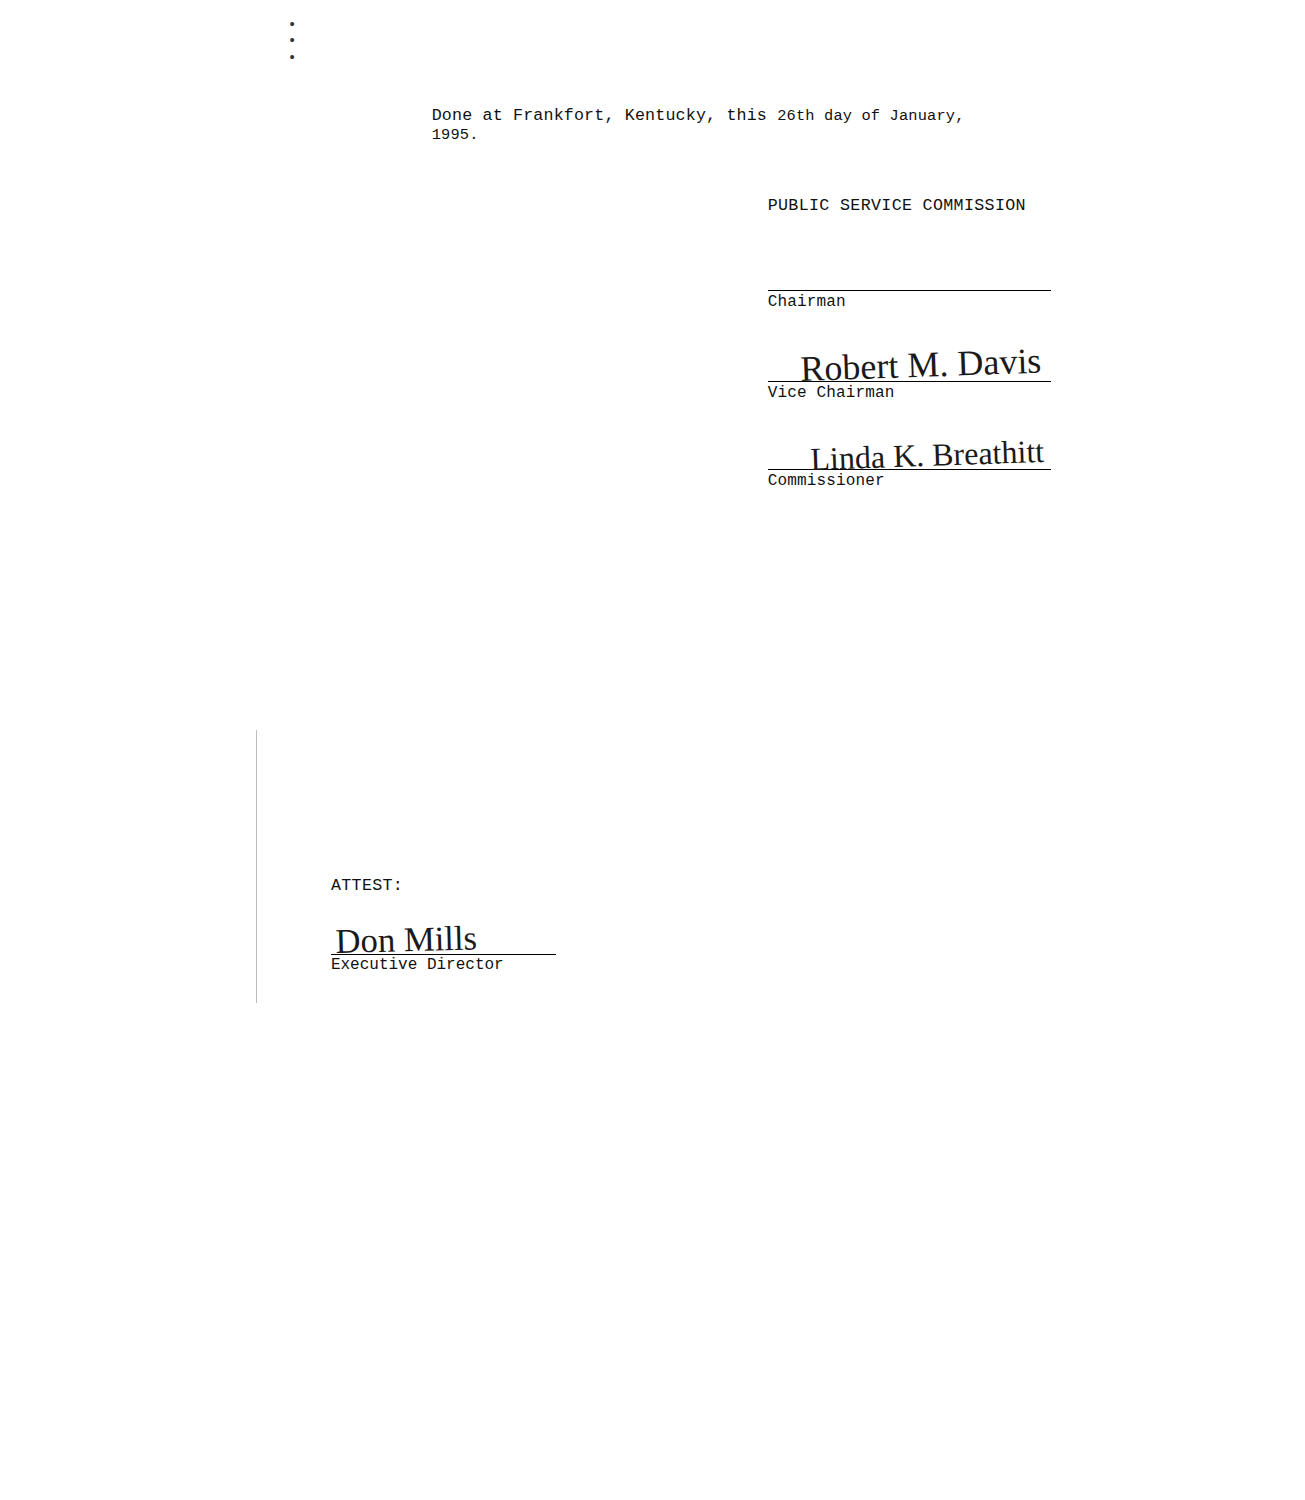•
•
•
Done at Frankfort, Kentucky, this 26th day of January, 1995.
PUBLIC SERVICE COMMISSION
     
Chairman
Robert M. Davis
Vice Chairman
Linda K. Breathitt
Commissioner
ATTEST:
Don Mills
Executive Director